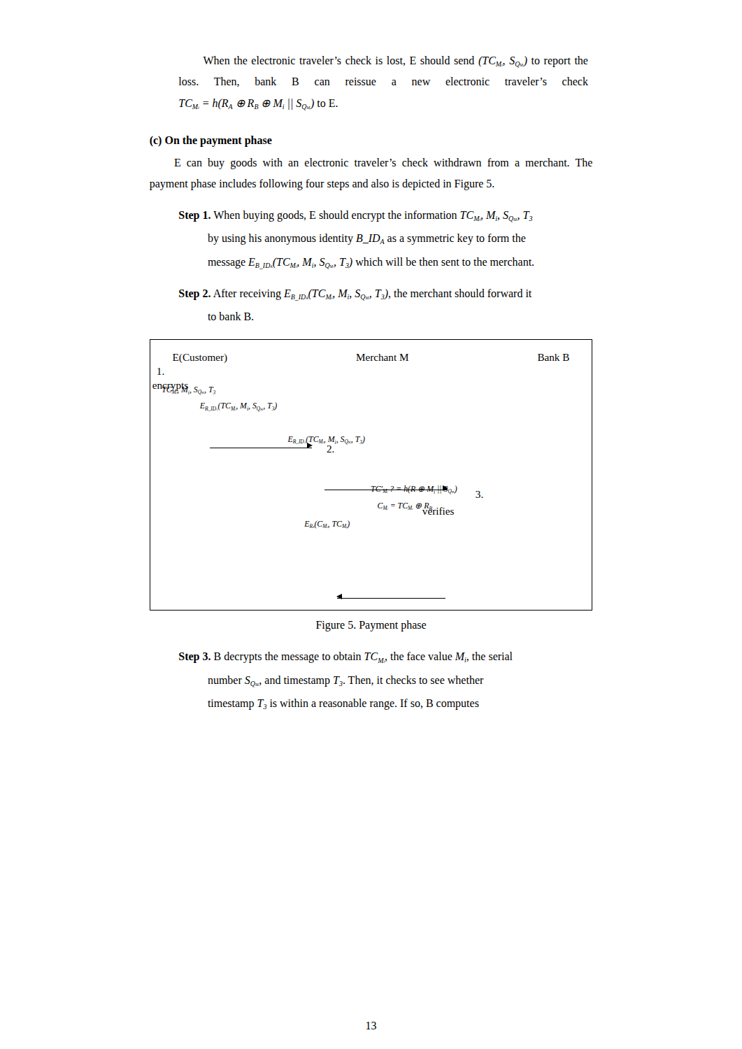When the electronic traveler’s check is lost, E should send (TCMi, SQMi) to report the loss. Then, bank B can reissue a new electronic traveler’s check TCMi = h(RA ⊕ RB ⊕ Mi || SQMi) to E.
(c) On the payment phase
E can buy goods with an electronic traveler’s check withdrawn from a merchant. The payment phase includes following four steps and also is depicted in Figure 5.
Step 1. When buying goods, E should encrypt the information TCMi, Mi, SQMi, T3
by using his anonymous identity B_IDA as a symmetric key to form the
message EB_IDA(TCMi, Mi, SQMi, T3) which will be then sent to the merchant.
Step 2. After receiving EB_IDA(TCMi, Mi, SQMi, T3), the merchant should forward it
to bank B.
E(Customer) Merchant M Bank B
1.
encrypts
TCMi, Mi, SQMi, T3
EB_IDA(TCMi, Mi, SQMi, T3)
2.
EB_IDA(TCMi, Mi, SQMi, T3)
3.
verifies
TC′Mi ? = h(R ⊕ Mi || SQMi)
CMi = TCMi ⊕ RB
ERB(CMi, TCMi)
Figure 5. Payment phase
Step 3. B decrypts the message to obtain TCMi, the face value Mi, the serial
number SQMi, and timestamp T3. Then, it checks to see whether
timestamp T3 is within a reasonable range. If so, B computes
13